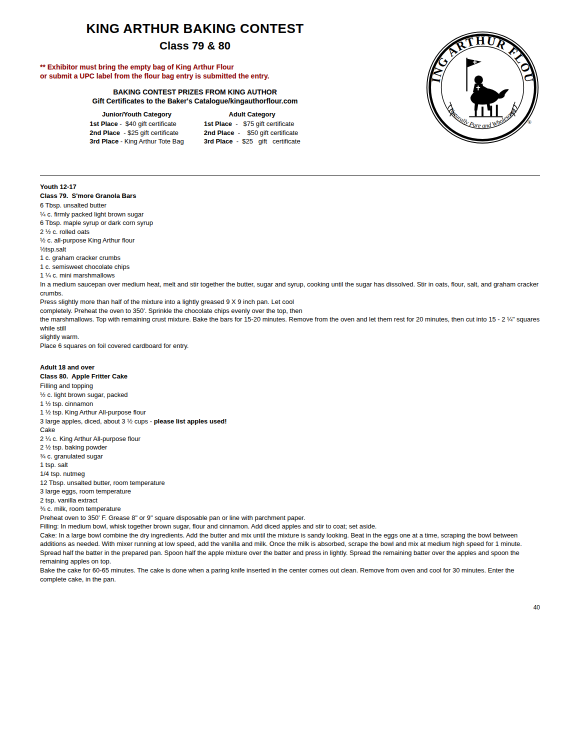KING ARTHUR BAKING CONTEST
Class 79 & 80
** Exhibitor must bring the empty bag of King Arthur Flour
or submit a UPC label from the flour bag entry is submitted the entry.
BAKING CONTEST PRIZES FROM KING AUTHOR
Gift Certificates to the Baker's Catalogue/kingauthorflour.com
Junior/Youth Category
1st Place - $40 gift certificate
2nd Place - $25 gift certificate
3rd Place - King Arthur Tote Bag
Adult Category
1st Place - $75 gift certificate
2nd Place - $50 gift certificate
3rd Place - $25 gift certificate
KING ARTHUR FLOUR Naturally Pure and Wholesome ®
Youth 12-17
Class 79. S'more Granola Bars
6 Tbsp. unsalted butter
¼ c. firmly packed light brown sugar
6 Tbsp. maple syrup or dark corn syrup
2 ½ c. rolled oats
½ c. all-purpose King Arthur flour
½tsp.salt
1 c. graham cracker crumbs
1 c. semisweet chocolate chips
1 ¼ c. mini marshmallows
In a medium saucepan over medium heat, melt and stir together the butter, sugar and syrup, cooking until the sugar has dissolved. Stir in oats, flour, salt, and graham cracker crumbs.
Press slightly more than half of the mixture into a lightly greased 9 X 9 inch pan. Let cool
completely. Preheat the oven to 350'. Sprinkle the chocolate chips evenly over the top, then
the marshmallows. Top with remaining crust mixture. Bake the bars for 15-20 minutes. Remove from the oven and let them rest for 20 minutes, then cut into 15 - 2 ¼" squares while still
slightly warm.
Place 6 squares on foil covered cardboard for entry.
Adult 18 and over
Class 80. Apple Fritter Cake
Filling and topping
½ c. light brown sugar, packed
1 ½ tsp. cinnamon
1 ½ tsp. King Arthur All-purpose flour
3 large apples, diced, about 3 ½ cups - please list apples used!
Cake
2 ¼ c. King Arthur All-purpose flour
2 ½ tsp. baking powder
¾ c. granulated sugar
1 tsp. salt
1/4 tsp. nutmeg
12 Tbsp. unsalted butter, room temperature
3 large eggs, room temperature
2 tsp. vanilla extract
¾ c. milk, room temperature
Preheat oven to 350' F. Grease 8" or 9" square disposable pan or line with parchment paper.
Filling: In medium bowl, whisk together brown sugar, flour and cinnamon. Add diced apples and stir to coat; set aside.
Cake: In a large bowl combine the dry ingredients. Add the butter and mix until the mixture is sandy looking. Beat in the eggs one at a time, scraping the bowl between additions as needed. With mixer running at low speed, add the vanilla and milk. Once the milk is absorbed, scrape the bowl and mix at medium high speed for 1 minute. Spread half the batter in the prepared pan. Spoon half the apple mixture over the batter and press in lightly. Spread the remaining batter over the apples and spoon the remaining apples on top.
Bake the cake for 60-65 minutes. The cake is done when a paring knife inserted in the center comes out clean. Remove from oven and cool for 30 minutes. Enter the complete cake, in the pan.
40